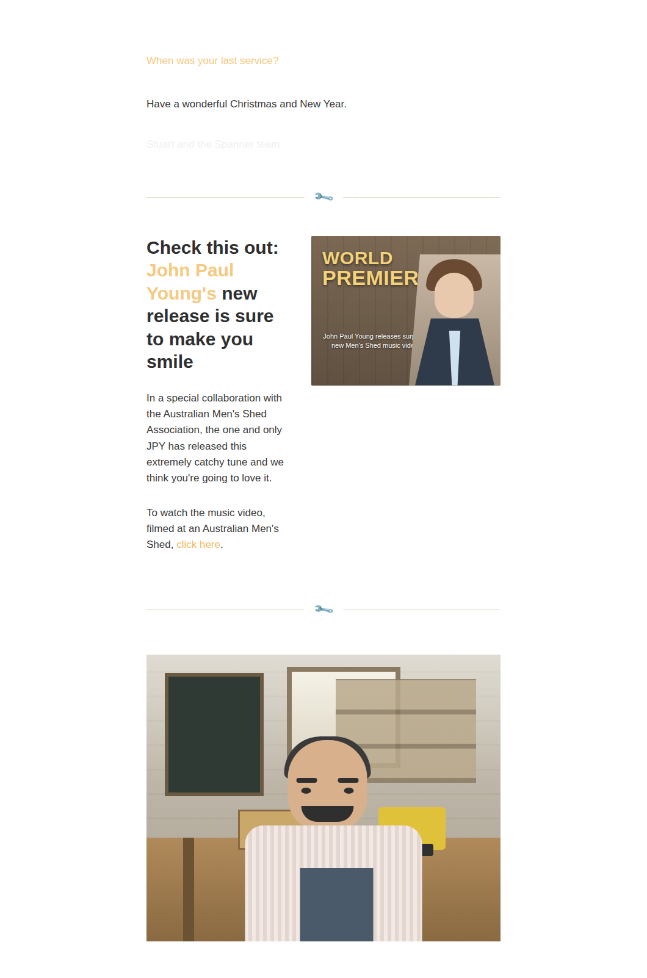When was your last service?
Have a wonderful Christmas and New Year.
Stuart and the Spanner team
🔧
Check this out: John Paul Young's new release is sure to make you smile
In a special collaboration with the Australian Men's Shed Association, the one and only JPY has released this extremely catchy tune and we think you're going to love it.
To watch the music video, filmed at an Australian Men's Shed, click here.
WORLD
PREMIERE
John Paul Young releases surprise new Men's Shed music video
🔧